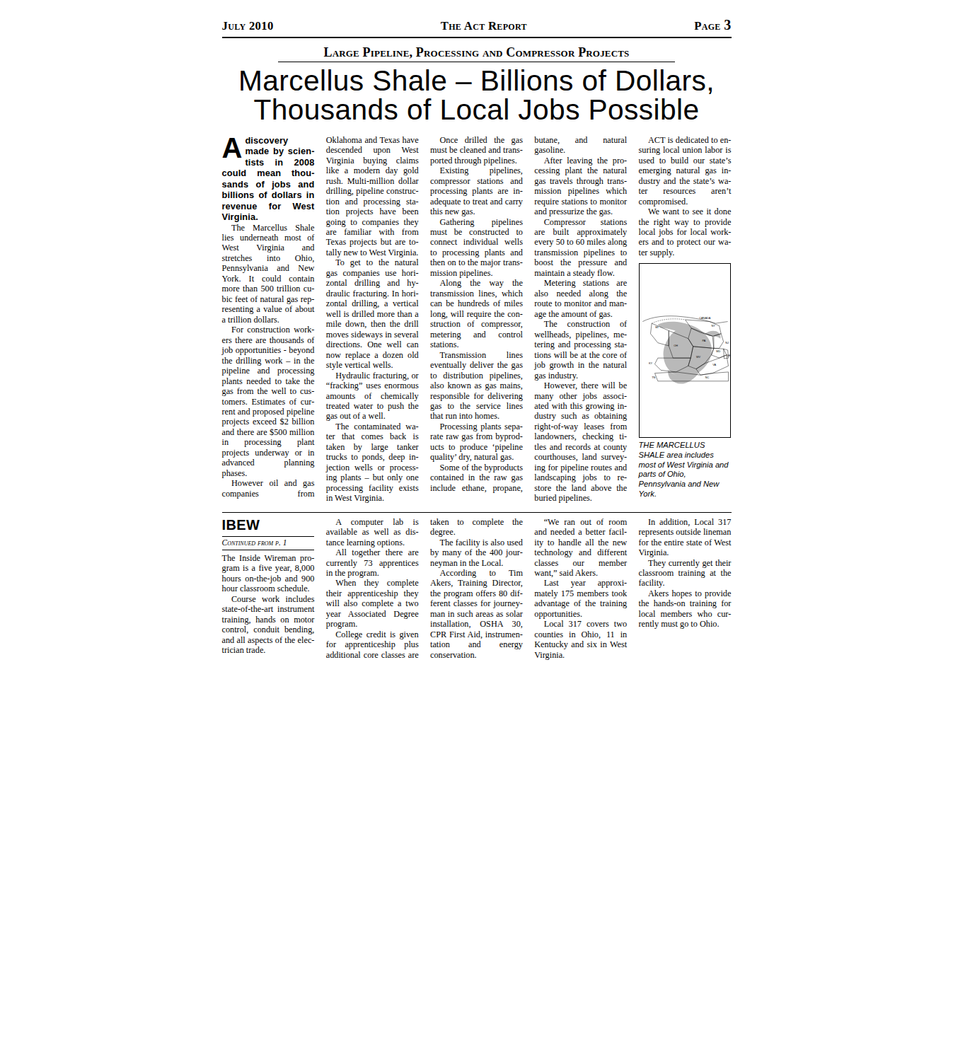July 2010
The Act Report
Page 3
Large Pipeline, Processing and Compressor Projects
Marcellus Shale – Billions of Dollars, Thousands of Local Jobs Possible
Adiscovery made by scientists in 2008 could mean thousands of jobs and billions of dollars in revenue for West Virginia.
The Marcellus Shale lies underneath most of West Virginia and stretches into Ohio, Pennsylvania and New York. It could contain more than 500 trillion cubic feet of natural gas representing a value of about a trillion dollars.
For construction workers there are thousands of job opportunities - beyond the drilling work – in the pipeline and processing plants needed to take the gas from the well to customers. Estimates of current and proposed pipeline projects exceed $2 billion and there are $500 million in processing plant projects underway or in advanced planning phases.
However oil and gas companies from Oklahoma and Texas have descended upon West Virginia buying claims like a modern day gold rush. Multi-million dollar drilling, pipeline construction and processing station projects have been going to companies they are familiar with from Texas projects but are totally new to West Virginia.
To get to the natural gas companies use horizontal drilling and hydraulic fracturing. In horizontal drilling, a vertical well is drilled more than a mile down, then the drill moves sideways in several directions. One well can now replace a dozen old style vertical wells.
Hydraulic fracturing, or “fracking” uses enormous amounts of chemically treated water to push the gas out of a well.
The contaminated water that comes back is taken by large tanker trucks to ponds, deep injection wells or processing plants – but only one processing facility exists in West Virginia.
Once drilled the gas must be cleaned and transported through pipelines.
Existing pipelines, compressor stations and processing plants are inadequate to treat and carry this new gas.
Gathering pipelines must be constructed to connect individual wells to processing plants and then on to the major transmission pipelines.
Along the way the transmission lines, which can be hundreds of miles long, will require the construction of compressor, metering and control stations.
Transmission lines eventually deliver the gas to distribution pipelines, also known as gas mains, responsible for delivering gas to the service lines that run into homes.
Processing plants separate raw gas from byproducts to produce ‘pipeline quality’ dry, natural gas.
Some of the byproducts contained in the raw gas include ethane, propane, butane, and natural gasoline.
After leaving the processing plant the natural gas travels through transmission pipelines which require stations to monitor and pressurize the gas.
Compressor stations are built approximately every 50 to 60 miles along transmission pipelines to boost the pressure and maintain a steady flow.
Metering stations are also needed along the route to monitor and manage the amount of gas.
The construction of wellheads, pipelines, metering and processing stations will be at the core of job growth in the natural gas industry.
However, there will be many other jobs associated with this growing industry such as obtaining right-of-way leases from landowners, checking titles and records at county courthouses, land surveying for pipeline routes and landscaping jobs to restore the land above the buried pipelines.
ACT is dedicated to ensuring local union labor is used to build our state’s emerging natural gas industry and the state’s water resources aren’t compromised.
We want to see it done the right way to provide local jobs for local workers and to protect our water supply.
CANADA MI NY PA OH NJ MD DE WV VA KY TN NC
THE MARCELLUS SHALE area includes most of West Virginia and parts of Ohio, Pennsylvania and New York.
IBEW
Continued from p. 1
The Inside Wireman program is a five year, 8,000 hours on-the-job and 900 hour classroom schedule.
Course work includes state-of-the-art instrument training, hands on motor control, conduit bending, and all aspects of the electrician trade.
A computer lab is available as well as distance learning options.
All together there are currently 73 apprentices in the program.
When they complete their apprenticeship they will also complete a two year Associated Degree program.
College credit is given for apprenticeship plus additional core classes are taken to complete the degree.
The facility is also used by many of the 400 journeyman in the Local.
According to Tim Akers, Training Director, the program offers 80 different classes for journeyman in such areas as solar installation, OSHA 30, CPR First Aid, instrumentation and energy conservation.
“We ran out of room and needed a better facility to handle all the new technology and different classes our member want,” said Akers.
Last year approximately 175 members took advantage of the training opportunities.
Local 317 covers two counties in Ohio, 11 in Kentucky and six in West Virginia.
In addition, Local 317 represents outside lineman for the entire state of West Virginia.
They currently get their classroom training at the facility.
Akers hopes to provide the hands-on training for local members who currently must go to Ohio.